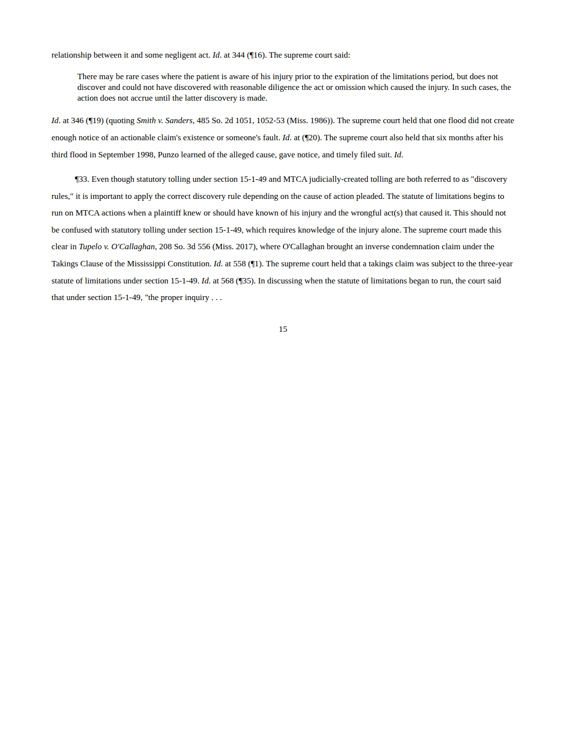relationship between it and some negligent act. Id. at 344 (¶16). The supreme court said:
There may be rare cases where the patient is aware of his injury prior to the expiration of the limitations period, but does not discover and could not have discovered with reasonable diligence the act or omission which caused the injury. In such cases, the action does not accrue until the latter discovery is made.
Id. at 346 (¶19) (quoting Smith v. Sanders, 485 So. 2d 1051, 1052-53 (Miss. 1986)). The supreme court held that one flood did not create enough notice of an actionable claim's existence or someone's fault. Id. at (¶20). The supreme court also held that six months after his third flood in September 1998, Punzo learned of the alleged cause, gave notice, and timely filed suit. Id.
¶33. Even though statutory tolling under section 15-1-49 and MTCA judicially-created tolling are both referred to as "discovery rules," it is important to apply the correct discovery rule depending on the cause of action pleaded. The statute of limitations begins to run on MTCA actions when a plaintiff knew or should have known of his injury and the wrongful act(s) that caused it. This should not be confused with statutory tolling under section 15-1-49, which requires knowledge of the injury alone. The supreme court made this clear in Tupelo v. O'Callaghan, 208 So. 3d 556 (Miss. 2017), where O'Callaghan brought an inverse condemnation claim under the Takings Clause of the Mississippi Constitution. Id. at 558 (¶1). The supreme court held that a takings claim was subject to the three-year statute of limitations under section 15-1-49. Id. at 568 (¶35). In discussing when the statute of limitations began to run, the court said that under section 15-1-49, "the proper inquiry . . .
15